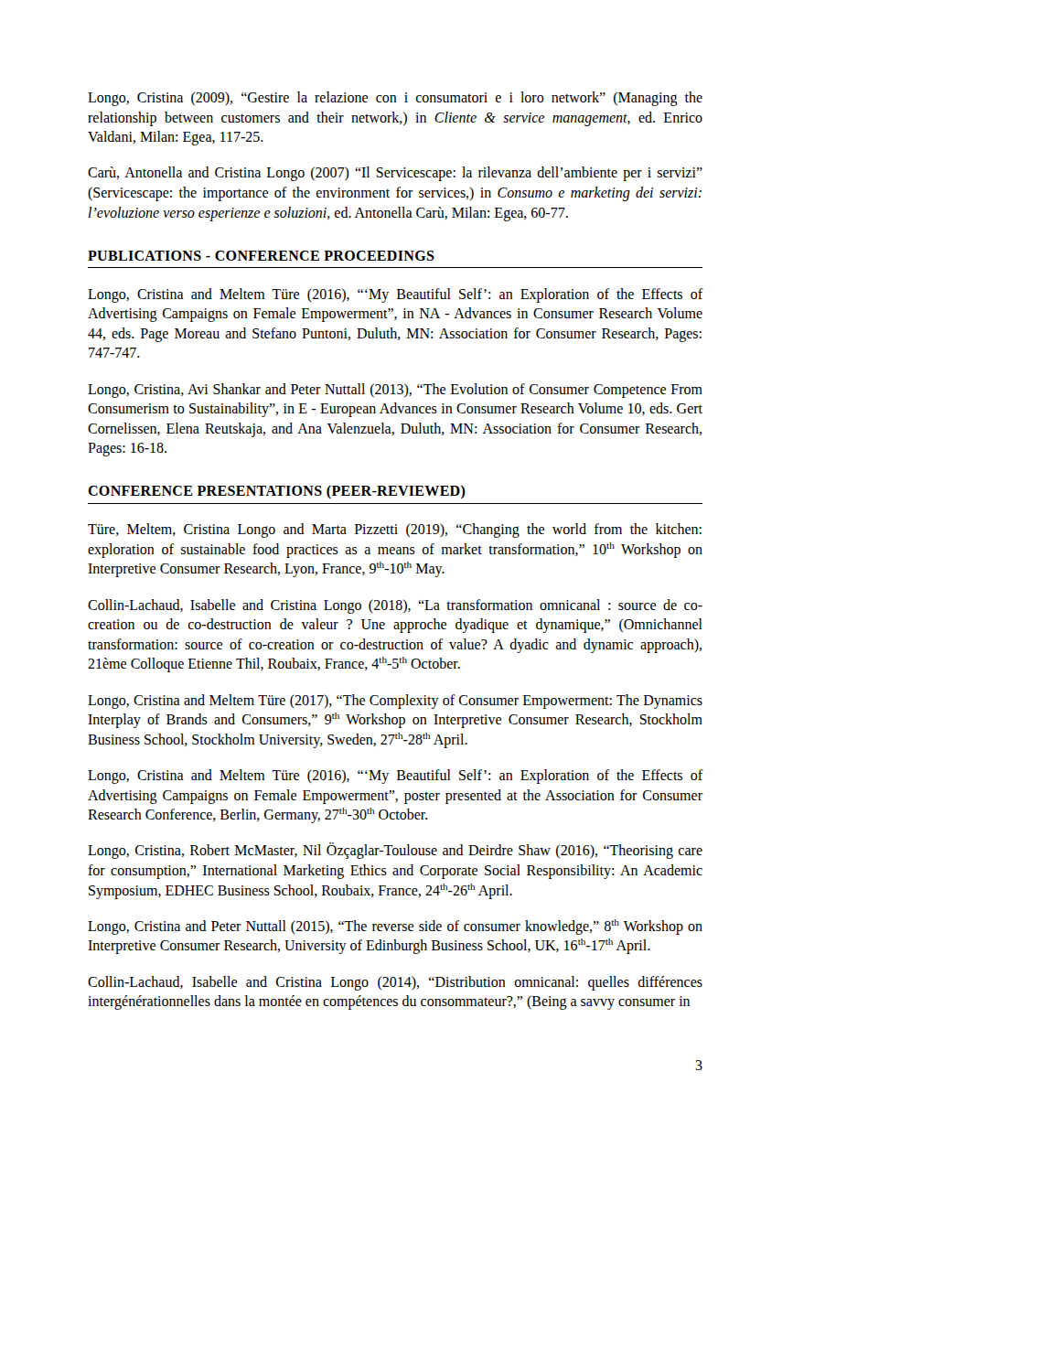Longo, Cristina (2009), “Gestire la relazione con i consumatori e i loro network” (Managing the relationship between customers and their network,) in Cliente & service management, ed. Enrico Valdani, Milan: Egea, 117-25.
Carù, Antonella and Cristina Longo (2007) “Il Servicescape: la rilevanza dell’ambiente per i servizi” (Servicescape: the importance of the environment for services,) in Consumo e marketing dei servizi: l’evoluzione verso esperienze e soluzioni, ed. Antonella Carù, Milan: Egea, 60-77.
Publications - Conference Proceedings
Longo, Cristina and Meltem Türe (2016), “‘My Beautiful Self’: an Exploration of the Effects of Advertising Campaigns on Female Empowerment”, in NA - Advances in Consumer Research Volume 44, eds. Page Moreau and Stefano Puntoni, Duluth, MN: Association for Consumer Research, Pages: 747-747.
Longo, Cristina, Avi Shankar and Peter Nuttall (2013), “The Evolution of Consumer Competence From Consumerism to Sustainability”, in E - European Advances in Consumer Research Volume 10, eds. Gert Cornelissen, Elena Reutskaja, and Ana Valenzuela, Duluth, MN: Association for Consumer Research, Pages: 16-18.
Conference Presentations (Peer-Reviewed)
Türe, Meltem, Cristina Longo and Marta Pizzetti (2019), “Changing the world from the kitchen: exploration of sustainable food practices as a means of market transformation,” 10th Workshop on Interpretive Consumer Research, Lyon, France, 9th-10th May.
Collin-Lachaud, Isabelle and Cristina Longo (2018), “La transformation omnicanal : source de co-creation ou de co-destruction de valeur ? Une approche dyadique et dynamique,” (Omnichannel transformation: source of co-creation or co-destruction of value? A dyadic and dynamic approach), 21ème Colloque Etienne Thil, Roubaix, France, 4th-5th October.
Longo, Cristina and Meltem Türe (2017), “The Complexity of Consumer Empowerment: The Dynamics Interplay of Brands and Consumers,” 9th Workshop on Interpretive Consumer Research, Stockholm Business School, Stockholm University, Sweden, 27th-28th April.
Longo, Cristina and Meltem Türe (2016), “‘My Beautiful Self’: an Exploration of the Effects of Advertising Campaigns on Female Empowerment”, poster presented at the Association for Consumer Research Conference, Berlin, Germany, 27th-30th October.
Longo, Cristina, Robert McMaster, Nil Özçaglar-Toulouse and Deirdre Shaw (2016), “Theorising care for consumption,” International Marketing Ethics and Corporate Social Responsibility: An Academic Symposium, EDHEC Business School, Roubaix, France, 24th-26th April.
Longo, Cristina and Peter Nuttall (2015), “The reverse side of consumer knowledge,” 8th Workshop on Interpretive Consumer Research, University of Edinburgh Business School, UK, 16th-17th April.
Collin-Lachaud, Isabelle and Cristina Longo (2014), “Distribution omnicanal: quelles différences intergénérationnelles dans la montée en compétences du consommateur?,” (Being a savvy consumer in
3